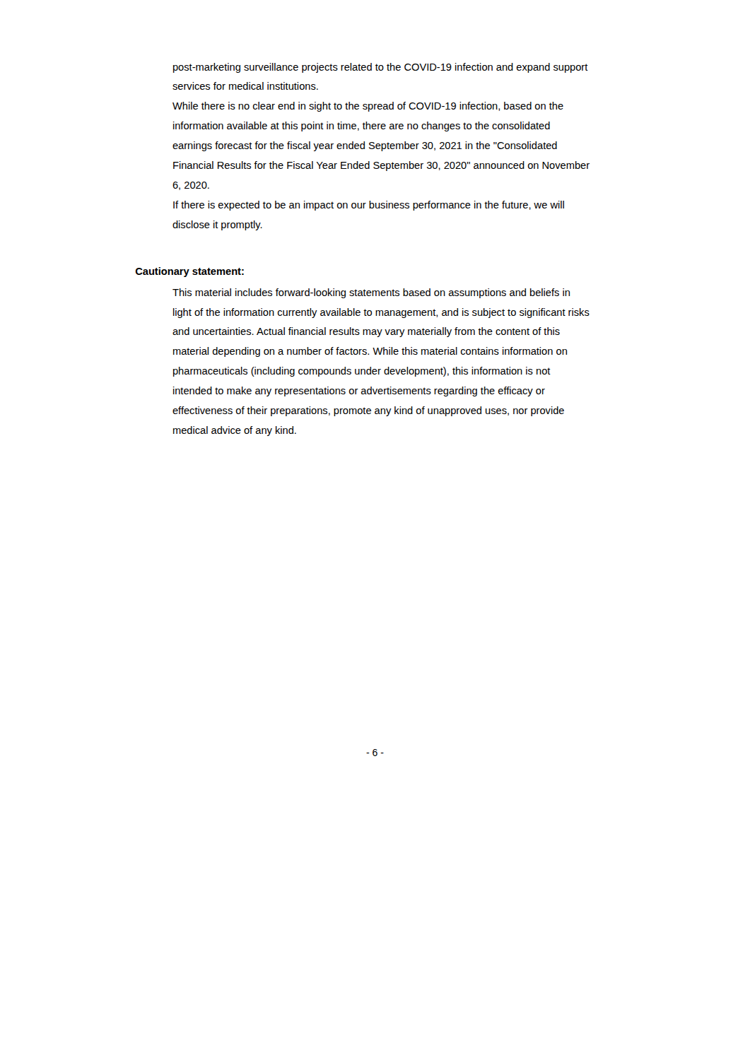post-marketing surveillance projects related to the COVID-19 infection and expand support services for medical institutions.
While there is no clear end in sight to the spread of COVID-19 infection, based on the information available at this point in time, there are no changes to the consolidated earnings forecast for the fiscal year ended September 30, 2021 in the "Consolidated Financial Results for the Fiscal Year Ended September 30, 2020" announced on November 6, 2020.
If there is expected to be an impact on our business performance in the future, we will disclose it promptly.
Cautionary statement:
This material includes forward-looking statements based on assumptions and beliefs in light of the information currently available to management, and is subject to significant risks and uncertainties. Actual financial results may vary materially from the content of this material depending on a number of factors. While this material contains information on pharmaceuticals (including compounds under development), this information is not intended to make any representations or advertisements regarding the efficacy or effectiveness of their preparations, promote any kind of unapproved uses, nor provide medical advice of any kind.
- 6 -